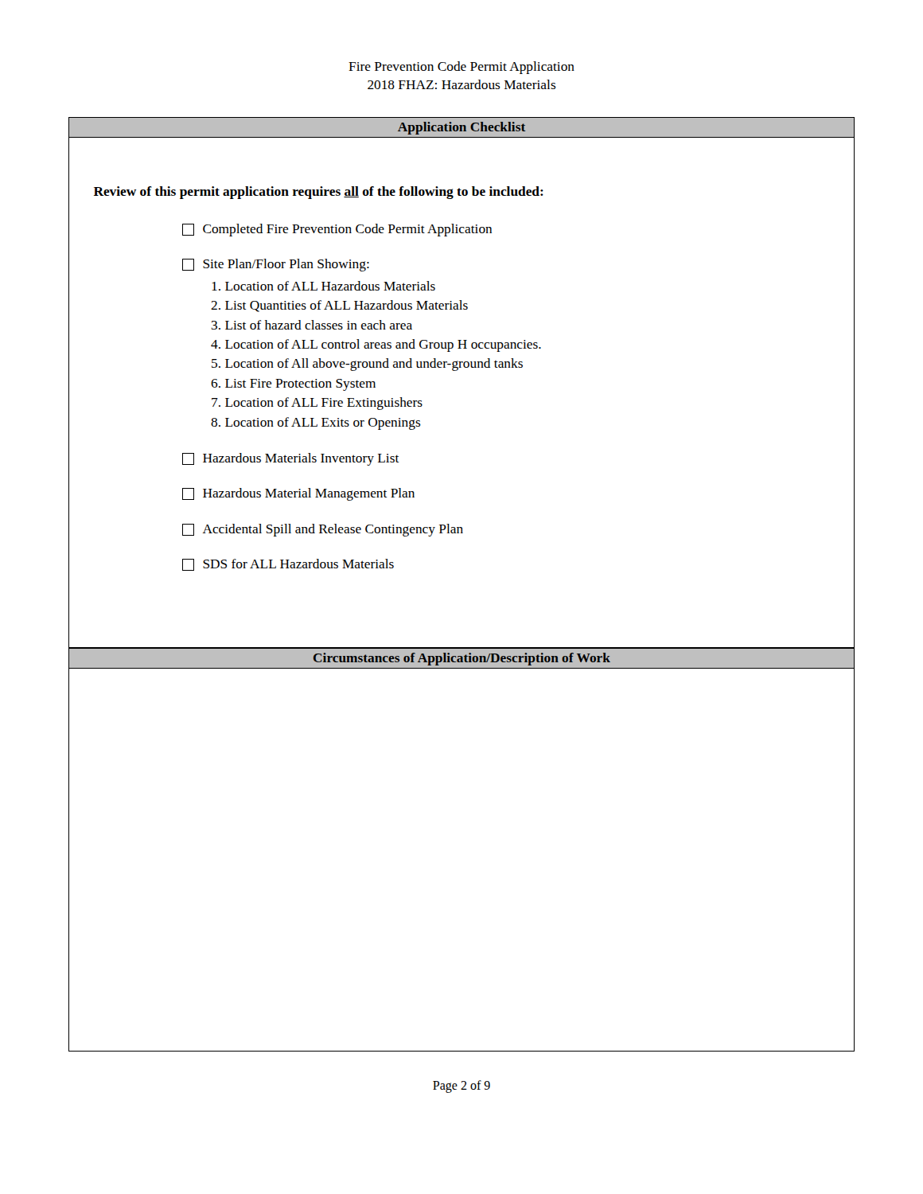Fire Prevention Code Permit Application
2018 FHAZ: Hazardous Materials
Application Checklist
Review of this permit application requires all of the following to be included:
Completed Fire Prevention Code Permit Application
Site Plan/Floor Plan Showing:
Location of ALL Hazardous Materials
List Quantities of ALL Hazardous Materials
List of hazard classes in each area
Location of ALL control areas and Group H occupancies.
Location of All above-ground and under-ground tanks
List Fire Protection System
Location of ALL Fire Extinguishers
Location of ALL Exits or Openings
Hazardous Materials Inventory List
Hazardous Material Management Plan
Accidental Spill and Release Contingency Plan
SDS for ALL Hazardous Materials
Circumstances of Application/Description of Work
Page 2 of 9